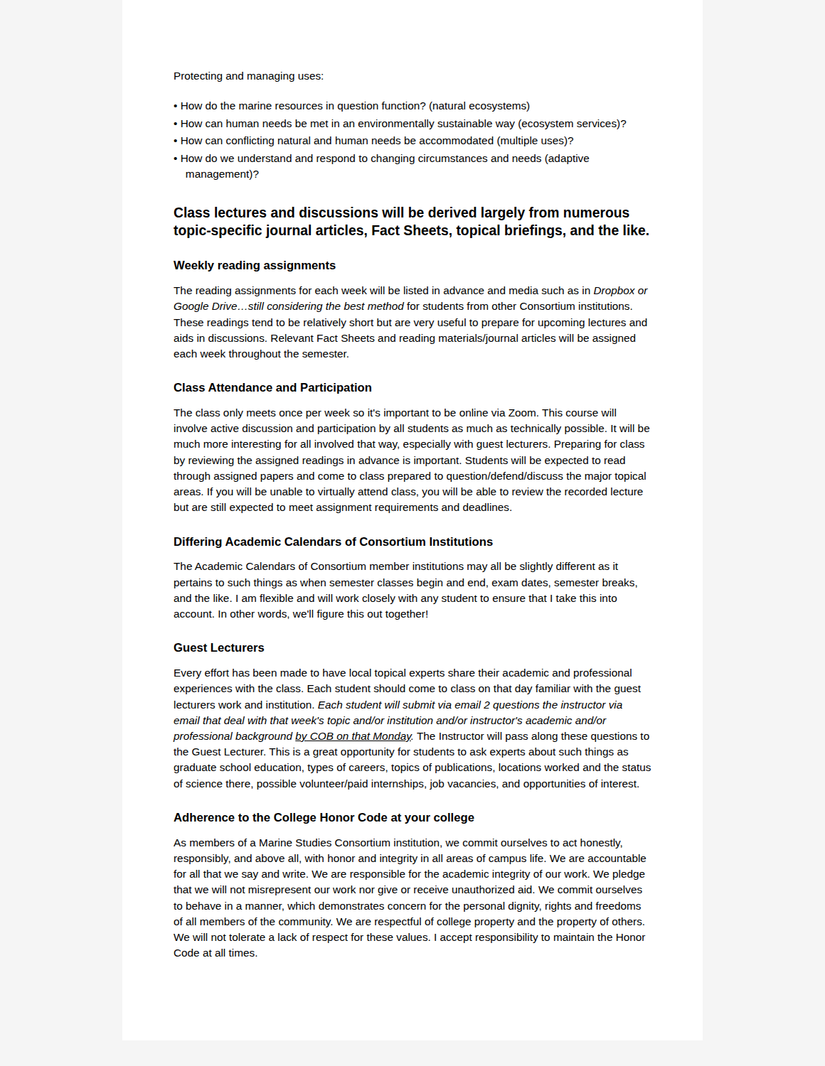Protecting and managing uses:
• How do the marine resources in question function? (natural ecosystems)
• How can human needs be met in an environmentally sustainable way (ecosystem services)?
• How can conflicting natural and human needs be accommodated (multiple uses)?
• How do we understand and respond to changing circumstances and needs (adaptive management)?
Class lectures and discussions will be derived largely from numerous topic-specific journal articles, Fact Sheets, topical briefings, and the like.
Weekly reading assignments
The reading assignments for each week will be listed in advance and media such as in Dropbox or Google Drive…still considering the best method for students from other Consortium institutions. These readings tend to be relatively short but are very useful to prepare for upcoming lectures and aids in discussions. Relevant Fact Sheets and reading materials/journal articles will be assigned each week throughout the semester.
Class Attendance and Participation
The class only meets once per week so it's important to be online via Zoom. This course will involve active discussion and participation by all students as much as technically possible. It will be much more interesting for all involved that way, especially with guest lecturers. Preparing for class by reviewing the assigned readings in advance is important. Students will be expected to read through assigned papers and come to class prepared to question/defend/discuss the major topical areas. If you will be unable to virtually attend class, you will be able to review the recorded lecture but are still expected to meet assignment requirements and deadlines.
Differing Academic Calendars of Consortium Institutions
The Academic Calendars of Consortium member institutions may all be slightly different as it pertains to such things as when semester classes begin and end, exam dates, semester breaks, and the like. I am flexible and will work closely with any student to ensure that I take this into account. In other words, we'll figure this out together!
Guest Lecturers
Every effort has been made to have local topical experts share their academic and professional experiences with the class. Each student should come to class on that day familiar with the guest lecturers work and institution. Each student will submit via email 2 questions the instructor via email that deal with that week's topic and/or institution and/or instructor's academic and/or professional background by COB on that Monday. The Instructor will pass along these questions to the Guest Lecturer. This is a great opportunity for students to ask experts about such things as graduate school education, types of careers, topics of publications, locations worked and the status of science there, possible volunteer/paid internships, job vacancies, and opportunities of interest.
Adherence to the College Honor Code at your college
As members of a Marine Studies Consortium institution, we commit ourselves to act honestly, responsibly, and above all, with honor and integrity in all areas of campus life. We are accountable for all that we say and write. We are responsible for the academic integrity of our work. We pledge that we will not misrepresent our work nor give or receive unauthorized aid. We commit ourselves to behave in a manner, which demonstrates concern for the personal dignity, rights and freedoms of all members of the community. We are respectful of college property and the property of others. We will not tolerate a lack of respect for these values. I accept responsibility to maintain the Honor Code at all times.